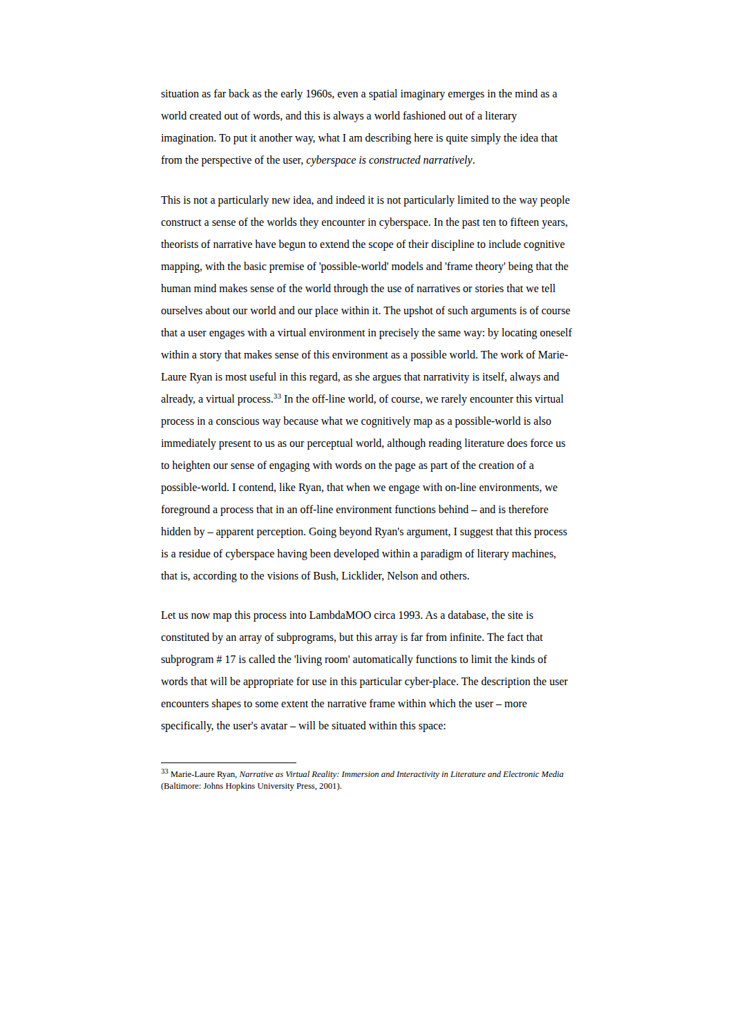situation as far back as the early 1960s, even a spatial imaginary emerges in the mind as a world created out of words, and this is always a world fashioned out of a literary imagination. To put it another way, what I am describing here is quite simply the idea that from the perspective of the user, cyberspace is constructed narratively.
This is not a particularly new idea, and indeed it is not particularly limited to the way people construct a sense of the worlds they encounter in cyberspace. In the past ten to fifteen years, theorists of narrative have begun to extend the scope of their discipline to include cognitive mapping, with the basic premise of 'possible-world' models and 'frame theory' being that the human mind makes sense of the world through the use of narratives or stories that we tell ourselves about our world and our place within it. The upshot of such arguments is of course that a user engages with a virtual environment in precisely the same way: by locating oneself within a story that makes sense of this environment as a possible world. The work of Marie-Laure Ryan is most useful in this regard, as she argues that narrativity is itself, always and already, a virtual process.33 In the off-line world, of course, we rarely encounter this virtual process in a conscious way because what we cognitively map as a possible-world is also immediately present to us as our perceptual world, although reading literature does force us to heighten our sense of engaging with words on the page as part of the creation of a possible-world. I contend, like Ryan, that when we engage with on-line environments, we foreground a process that in an off-line environment functions behind – and is therefore hidden by – apparent perception. Going beyond Ryan's argument, I suggest that this process is a residue of cyberspace having been developed within a paradigm of literary machines, that is, according to the visions of Bush, Licklider, Nelson and others.
Let us now map this process into LambdaMOO circa 1993. As a database, the site is constituted by an array of subprograms, but this array is far from infinite. The fact that subprogram # 17 is called the 'living room' automatically functions to limit the kinds of words that will be appropriate for use in this particular cyber-place. The description the user encounters shapes to some extent the narrative frame within which the user – more specifically, the user's avatar – will be situated within this space:
33 Marie-Laure Ryan, Narrative as Virtual Reality: Immersion and Interactivity in Literature and Electronic Media (Baltimore: Johns Hopkins University Press, 2001).